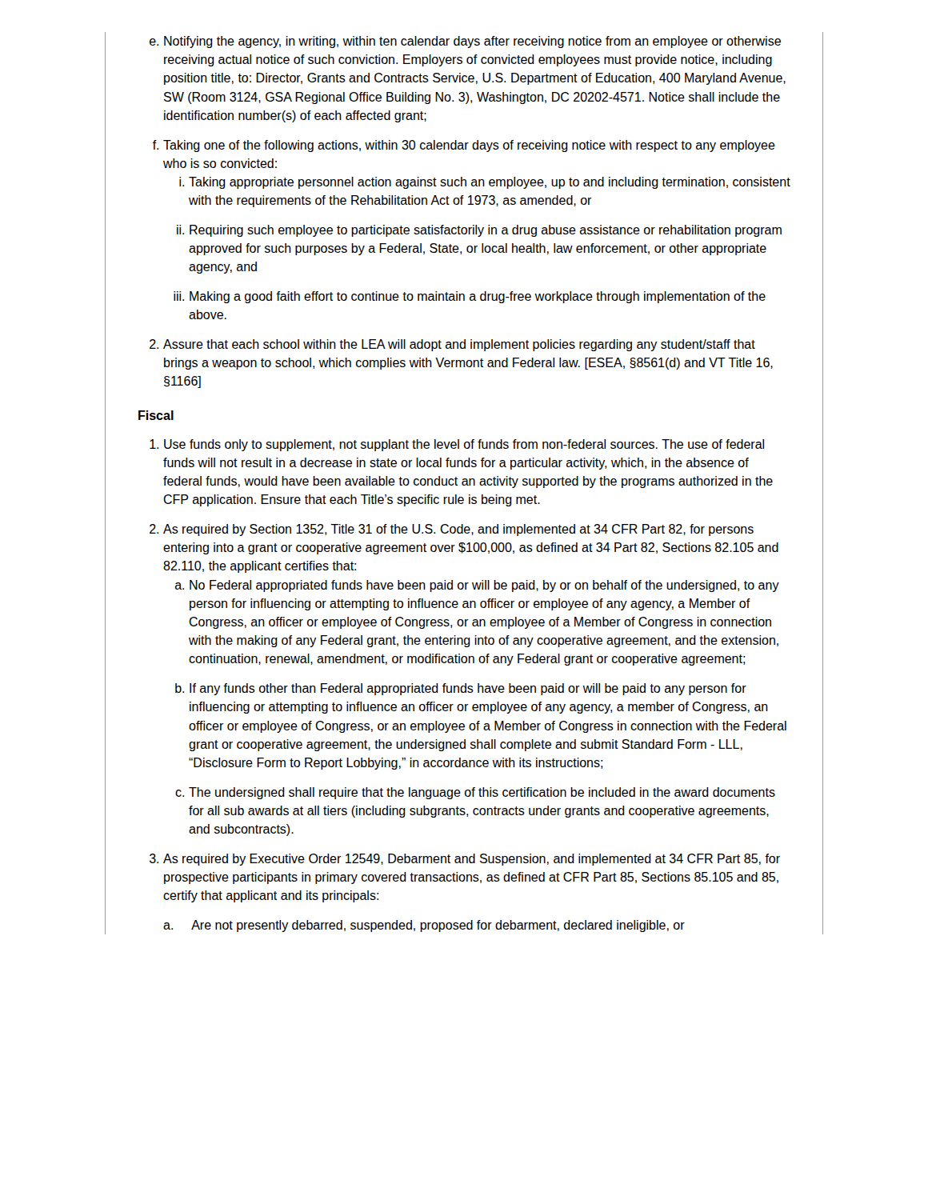Notifying the agency, in writing, within ten calendar days after receiving notice from an employee or otherwise receiving actual notice of such conviction. Employers of convicted employees must provide notice, including position title, to: Director, Grants and Contracts Service, U.S. Department of Education, 400 Maryland Avenue, SW (Room 3124, GSA Regional Office Building No. 3), Washington, DC 20202-4571. Notice shall include the identification number(s) of each affected grant;
Taking one of the following actions, within 30 calendar days of receiving notice with respect to any employee who is so convicted:
Taking appropriate personnel action against such an employee, up to and including termination, consistent with the requirements of the Rehabilitation Act of 1973, as amended, or
Requiring such employee to participate satisfactorily in a drug abuse assistance or rehabilitation program approved for such purposes by a Federal, State, or local health, law enforcement, or other appropriate agency, and
Making a good faith effort to continue to maintain a drug-free workplace through implementation of the above.
Assure that each school within the LEA will adopt and implement policies regarding any student/staff that brings a weapon to school, which complies with Vermont and Federal law. [ESEA, §8561(d) and VT Title 16, §1166]
Fiscal
Use funds only to supplement, not supplant the level of funds from non-federal sources. The use of federal funds will not result in a decrease in state or local funds for a particular activity, which, in the absence of federal funds, would have been available to conduct an activity supported by the programs authorized in the CFP application. Ensure that each Title’s specific rule is being met.
As required by Section 1352, Title 31 of the U.S. Code, and implemented at 34 CFR Part 82, for persons entering into a grant or cooperative agreement over $100,000, as defined at 34 Part 82, Sections 82.105 and 82.110, the applicant certifies that:
No Federal appropriated funds have been paid or will be paid, by or on behalf of the undersigned, to any person for influencing or attempting to influence an officer or employee of any agency, a Member of Congress, an officer or employee of Congress, or an employee of a Member of Congress in connection with the making of any Federal grant, the entering into of any cooperative agreement, and the extension, continuation, renewal, amendment, or modification of any Federal grant or cooperative agreement;
If any funds other than Federal appropriated funds have been paid or will be paid to any person for influencing or attempting to influence an officer or employee of any agency, a member of Congress, an officer or employee of Congress, or an employee of a Member of Congress in connection with the Federal grant or cooperative agreement, the undersigned shall complete and submit Standard Form - LLL, “Disclosure Form to Report Lobbying,” in accordance with its instructions;
The undersigned shall require that the language of this certification be included in the award documents for all sub awards at all tiers (including subgrants, contracts under grants and cooperative agreements, and subcontracts).
As required by Executive Order 12549, Debarment and Suspension, and implemented at 34 CFR Part 85, for prospective participants in primary covered transactions, as defined at CFR Part 85, Sections 85.105 and 85, certify that applicant and its principals:
a. Are not presently debarred, suspended, proposed for debarment, declared ineligible, or